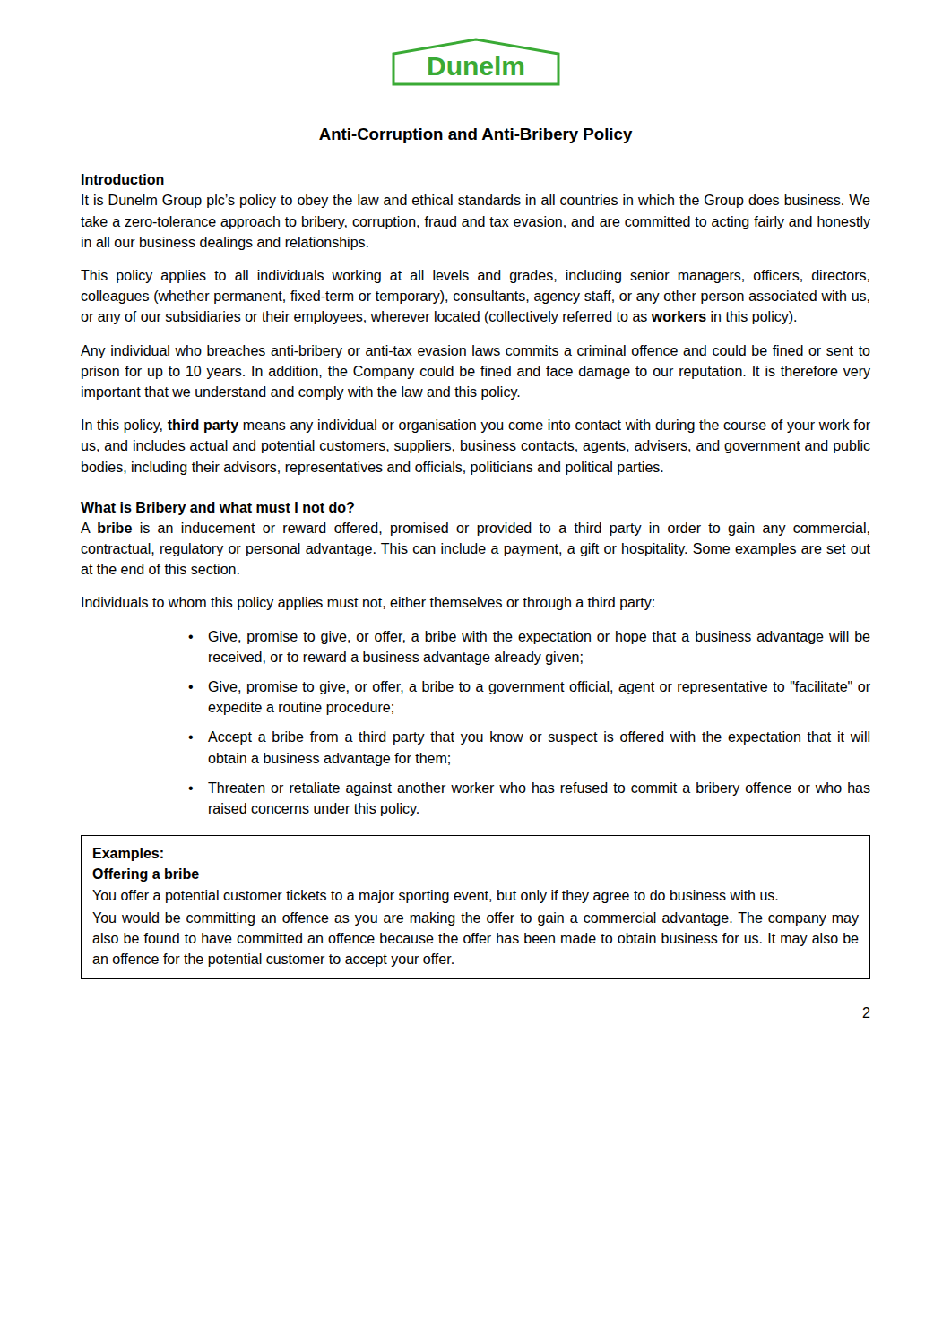Dunelm
Anti-Corruption and Anti-Bribery Policy
Introduction
It is Dunelm Group plc’s policy to obey the law and ethical standards in all countries in which the Group does business. We take a zero-tolerance approach to bribery, corruption, fraud and tax evasion, and are committed to acting fairly and honestly in all our business dealings and relationships.
This policy applies to all individuals working at all levels and grades, including senior managers, officers, directors, colleagues (whether permanent, fixed-term or temporary), consultants, agency staff, or any other person associated with us, or any of our subsidiaries or their employees, wherever located (collectively referred to as workers in this policy).
Any individual who breaches anti-bribery or anti-tax evasion laws commits a criminal offence and could be fined or sent to prison for up to 10 years. In addition, the Company could be fined and face damage to our reputation. It is therefore very important that we understand and comply with the law and this policy.
In this policy, third party means any individual or organisation you come into contact with during the course of your work for us, and includes actual and potential customers, suppliers, business contacts, agents, advisers, and government and public bodies, including their advisors, representatives and officials, politicians and political parties.
What is Bribery and what must I not do?
A bribe is an inducement or reward offered, promised or provided to a third party in order to gain any commercial, contractual, regulatory or personal advantage. This can include a payment, a gift or hospitality. Some examples are set out at the end of this section.
Individuals to whom this policy applies must not, either themselves or through a third party:
Give, promise to give, or offer, a bribe with the expectation or hope that a business advantage will be received, or to reward a business advantage already given;
Give, promise to give, or offer, a bribe to a government official, agent or representative to "facilitate" or expedite a routine procedure;
Accept a bribe from a third party that you know or suspect is offered with the expectation that it will obtain a business advantage for them;
Threaten or retaliate against another worker who has refused to commit a bribery offence or who has raised concerns under this policy.
Examples:
Offering a bribe
You offer a potential customer tickets to a major sporting event, but only if they agree to do business with us.
You would be committing an offence as you are making the offer to gain a commercial advantage. The company may also be found to have committed an offence because the offer has been made to obtain business for us. It may also be an offence for the potential customer to accept your offer.
2